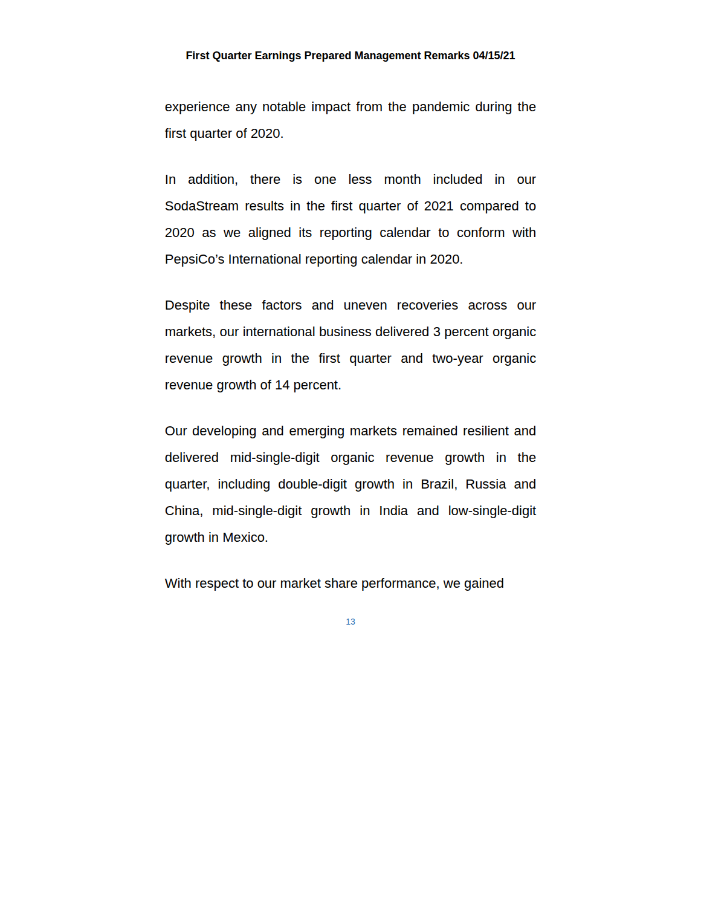First Quarter Earnings Prepared Management Remarks 04/15/21
experience any notable impact from the pandemic during the first quarter of 2020.
In addition, there is one less month included in our SodaStream results in the first quarter of 2021 compared to 2020 as we aligned its reporting calendar to conform with PepsiCo’s International reporting calendar in 2020.
Despite these factors and uneven recoveries across our markets, our international business delivered 3 percent organic revenue growth in the first quarter and two-year organic revenue growth of 14 percent.
Our developing and emerging markets remained resilient and delivered mid-single-digit organic revenue growth in the quarter, including double-digit growth in Brazil, Russia and China, mid-single-digit growth in India and low-single-digit growth in Mexico.
With respect to our market share performance, we gained
13